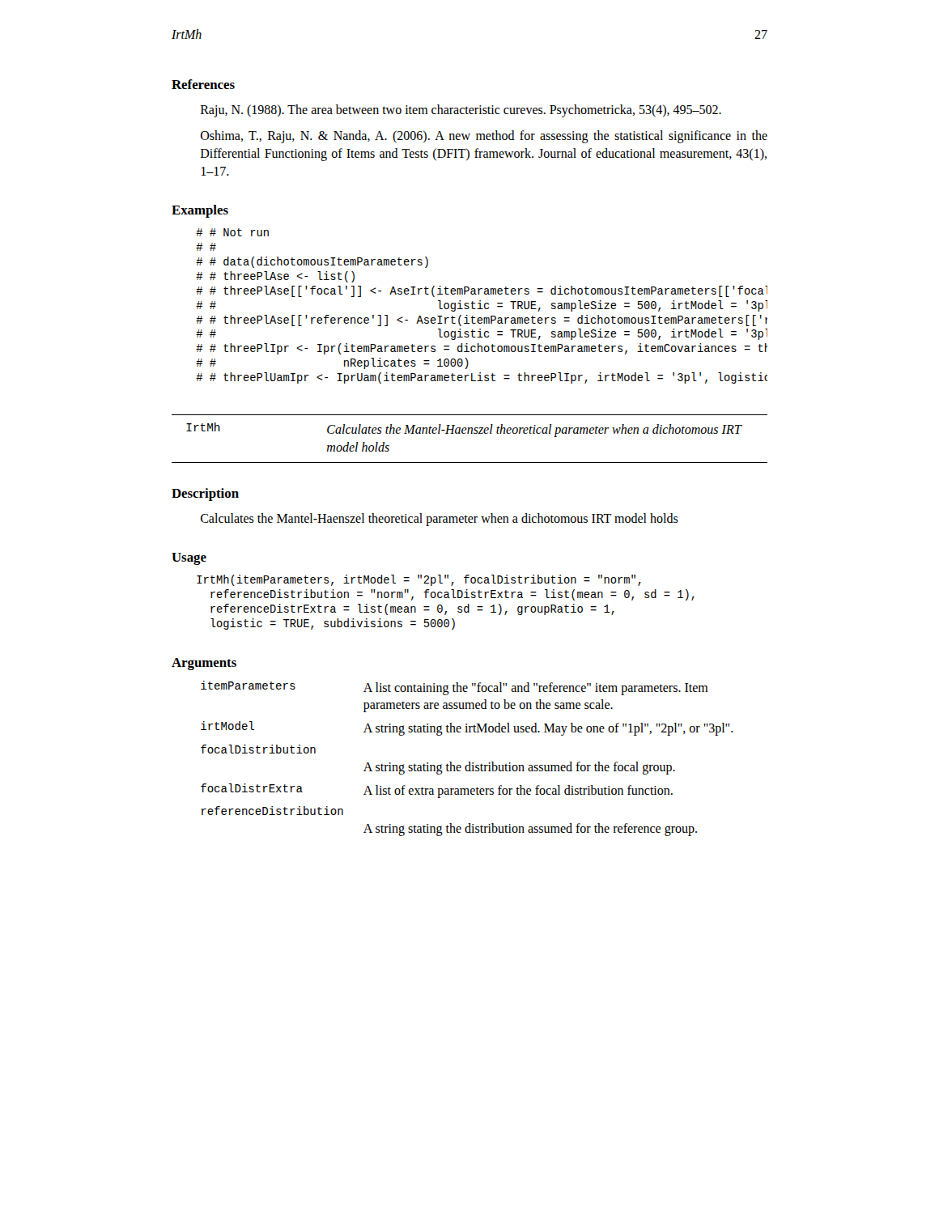IrtMh 27
References
Raju, N. (1988). The area between two item characteristic cureves. Psychometricka, 53(4), 495–502.
Oshima, T., Raju, N. & Nanda, A. (2006). A new method for assessing the statistical significance in the Differential Functioning of Items and Tests (DFIT) framework. Journal of educational measurement, 43(1), 1–17.
Examples
# # Not run
# #
# # data(dichotomousItemParameters)
# # threePlAse <- list()
# # threePlAse[['focal']] <- AseIrt(itemParameters = dichotomousItemParameters[['focal']],
# #                                 logistic = TRUE, sampleSize = 500, irtModel = '3pl')
# # threePlAse[['reference']] <- AseIrt(itemParameters = dichotomousItemParameters[['reference']],
# #                                 logistic = TRUE, sampleSize = 500, irtModel = '3pl')
# # threePlIpr <- Ipr(itemParameters = dichotomousItemParameters, itemCovariances = threePlAse,
# #                   nReplicates = 1000)
# # threePlUamIpr <- IprUam(itemParameterList = threePlIpr, irtModel = '3pl', logistic = TRUE)
| IrtMh | Calculates the Mantel-Haenszel theoretical parameter when a dichotomous IRT model holds |
Description
Calculates the Mantel-Haenszel theoretical parameter when a dichotomous IRT model holds
Usage
IrtMh(itemParameters, irtModel = "2pl", focalDistribution = "norm",
  referenceDistribution = "norm", focalDistrExtra = list(mean = 0, sd = 1),
  referenceDistrExtra = list(mean = 0, sd = 1), groupRatio = 1,
  logistic = TRUE, subdivisions = 5000)
Arguments
itemParameters
A list containing the "focal" and "reference" item parameters. Item parameters are assumed to be on the same scale.
irtModel
A string stating the irtModel used. May be one of "1pl", "2pl", or "3pl".
focalDistribution
A string stating the distribution assumed for the focal group.
focalDistrExtra
A list of extra parameters for the focal distribution function.
referenceDistribution
A string stating the distribution assumed for the reference group.